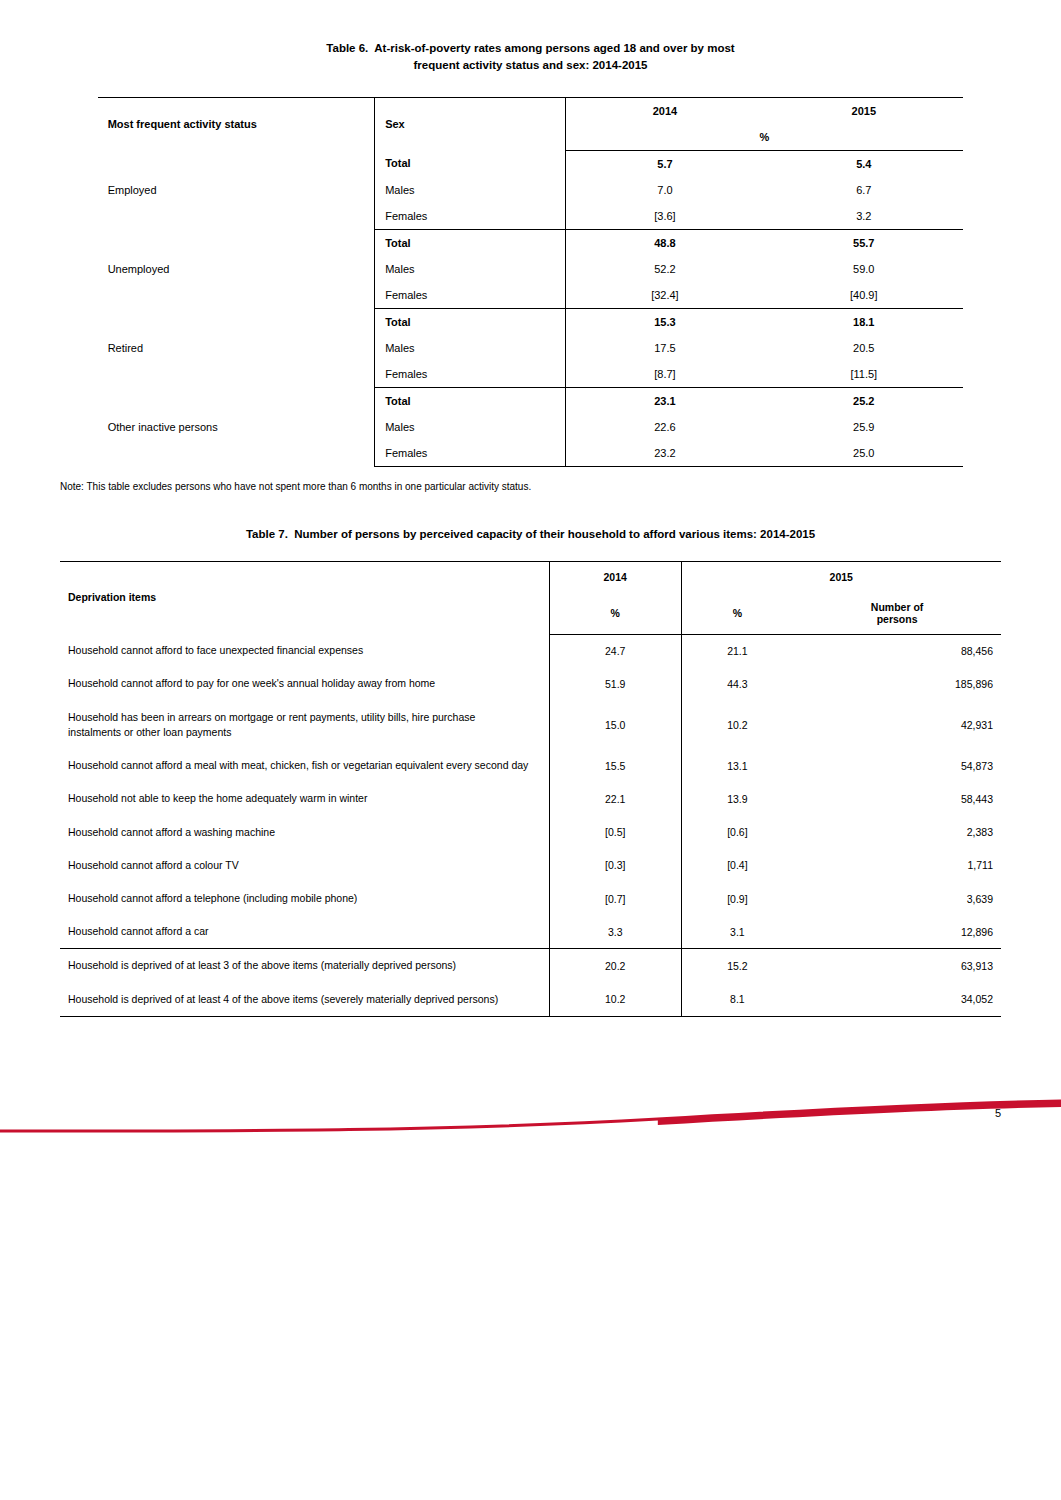Table 6. At-risk-of-poverty rates among persons aged 18 and over by most
frequent activity status and sex: 2014-2015
| Most frequent activity status | Sex | 2014 | 2015 |
| --- | --- | --- | --- |
| % |
| Employed | Total | 5.7 | 5.4 |
| Males | 7.0 | 6.7 |
| Females | [3.6] | 3.2 |
| Unemployed | Total | 48.8 | 55.7 |
| Males | 52.2 | 59.0 |
| Females | [32.4] | [40.9] |
| Retired | Total | 15.3 | 18.1 |
| Males | 17.5 | 20.5 |
| Females | [8.7] | [11.5] |
| Other inactive persons | Total | 23.1 | 25.2 |
| Males | 22.6 | 25.9 |
| Females | 23.2 | 25.0 |
Note: This table excludes persons who have not spent more than 6 months in one particular activity status.
Table 7. Number of persons by perceived capacity of their household to afford various items: 2014-2015
| Deprivation items | 2014 | 2015 |
| --- | --- | --- |
| % | % | Number of persons |
| Household cannot afford to face unexpected financial expenses | 24.7 | 21.1 | 88,456 |
| Household cannot afford to pay for one week's annual holiday away from home | 51.9 | 44.3 | 185,896 |
| Household has been in arrears on mortgage or rent payments, utility bills, hire purchase instalments or other loan payments | 15.0 | 10.2 | 42,931 |
| Household cannot afford a meal with meat, chicken, fish or vegetarian equivalent every second day | 15.5 | 13.1 | 54,873 |
| Household not able to keep the home adequately warm in winter | 22.1 | 13.9 | 58,443 |
| Household cannot afford a washing machine | [0.5] | [0.6] | 2,383 |
| Household cannot afford a colour TV | [0.3] | [0.4] | 1,711 |
| Household cannot afford a telephone (including mobile phone) | [0.7] | [0.9] | 3,639 |
| Household cannot afford a car | 3.3 | 3.1 | 12,896 |
| Household is deprived of at least 3 of the above items (materially deprived persons) | 20.2 | 15.2 | 63,913 |
| Household is deprived of at least 4 of the above items (severely materially deprived persons) | 10.2 | 8.1 | 34,052 |
5